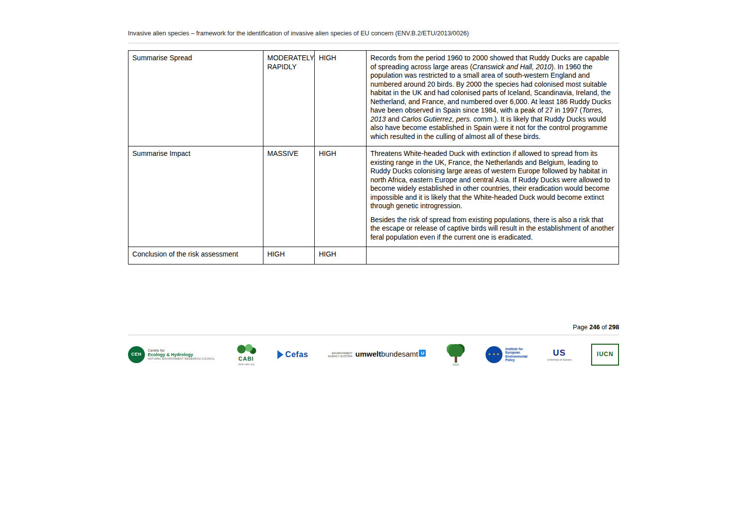Invasive alien species – framework for the identification of invasive alien species of EU concern (ENV.B.2/ETU/2013/0026)
| Summarise Spread | MODERATELY RAPIDLY | HIGH | Records from the period 1960 to 2000 showed that Ruddy Ducks are capable of spreading across large areas ( Cranswick and Hall, 2010 ). In 1960 the population was restricted to a small area of south-western England and numbered around 20 birds. By 2000 the species had colonised most suitable habitat in the UK and had colonised parts of Iceland, Scandinavia, Ireland, the Netherland, and France, and numbered over 6,000. At least 186 Ruddy Ducks have been observed in Spain since 1984, with a peak of 27 in 1997 ( Torres, 2013 and Carlos Gutierrez, pers. comm. ). It is likely that Ruddy Ducks would also have become established in Spain were it not for the control programme which resulted in the culling of almost all of these birds. |
| Summarise Impact | MASSIVE | HIGH | Threatens White-headed Duck with extinction if allowed to spread from its existing range in the UK, France, the Netherlands and Belgium, leading to Ruddy Ducks colonising large areas of western Europe followed by habitat in north Africa, eastern Europe and central Asia. If Ruddy Ducks were allowed to become widely established in other countries, their eradication would become impossible and it is likely that the White-headed Duck would become extinct through genetic introgression. Besides the risk of spread from existing populations, there is also a risk that the escape or release of captive birds will result in the establishment of another feral population even if the current one is eradicated. |
| Conclusion of the risk assessment | HIGH | HIGH | |
Page 246 of 298
CEH
Centre for
Ecology & Hydrology
NATURAL ENVIRONMENT RESEARCH COUNCIL
CABI
www.cabi.org
Cefas
ENVIRONMENT
AGENCY AUSTRIA
umweltbundesamtU
GIGA
Institute for
European
Environmental
Policy
US
University of Sussex
IUCN